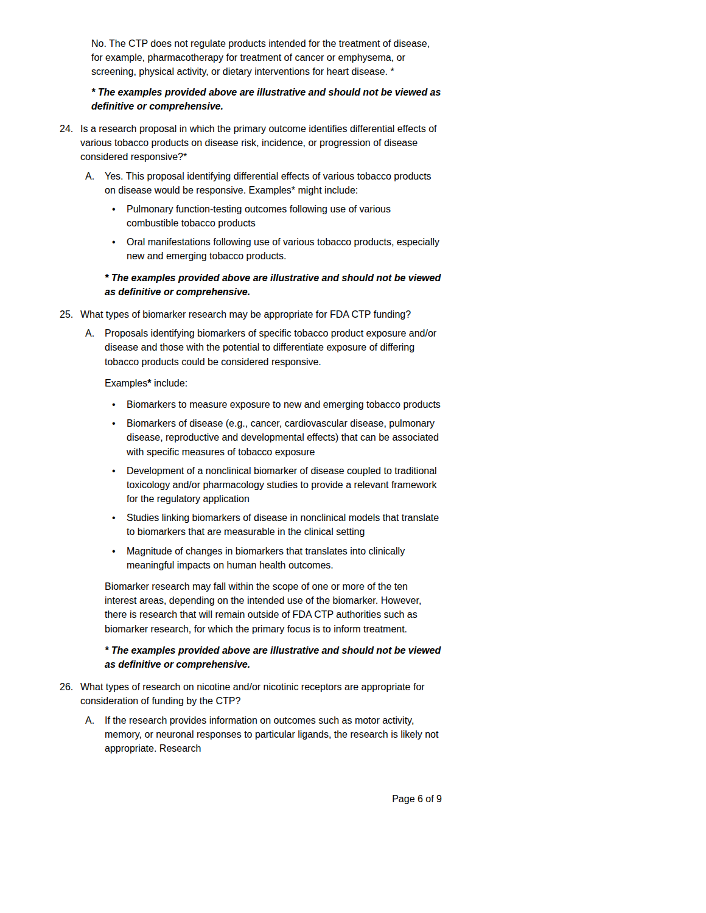No. The CTP does not regulate products intended for the treatment of disease, for example, pharmacotherapy for treatment of cancer or emphysema, or screening, physical activity, or dietary interventions for heart disease. *
* The examples provided above are illustrative and should not be viewed as definitive or comprehensive.
Is a research proposal in which the primary outcome identifies differential effects of various tobacco products on disease risk, incidence, or progression of disease considered responsive?*
Yes. This proposal identifying differential effects of various tobacco products on disease would be responsive. Examples* might include:
Pulmonary function-testing outcomes following use of various combustible tobacco products
Oral manifestations following use of various tobacco products, especially new and emerging tobacco products.
* The examples provided above are illustrative and should not be viewed as definitive or comprehensive.
What types of biomarker research may be appropriate for FDA CTP funding?
Proposals identifying biomarkers of specific tobacco product exposure and/or disease and those with the potential to differentiate exposure of differing tobacco products could be considered responsive.
Examples* include:
Biomarkers to measure exposure to new and emerging tobacco products
Biomarkers of disease (e.g., cancer, cardiovascular disease, pulmonary disease, reproductive and developmental effects) that can be associated with specific measures of tobacco exposure
Development of a nonclinical biomarker of disease coupled to traditional toxicology and/or pharmacology studies to provide a relevant framework for the regulatory application
Studies linking biomarkers of disease in nonclinical models that translate to biomarkers that are measurable in the clinical setting
Magnitude of changes in biomarkers that translates into clinically meaningful impacts on human health outcomes.
Biomarker research may fall within the scope of one or more of the ten interest areas, depending on the intended use of the biomarker. However, there is research that will remain outside of FDA CTP authorities such as biomarker research, for which the primary focus is to inform treatment.
* The examples provided above are illustrative and should not be viewed as definitive or comprehensive.
What types of research on nicotine and/or nicotinic receptors are appropriate for consideration of funding by the CTP?
If the research provides information on outcomes such as motor activity, memory, or neuronal responses to particular ligands, the research is likely not appropriate. Research
Page 6 of 9